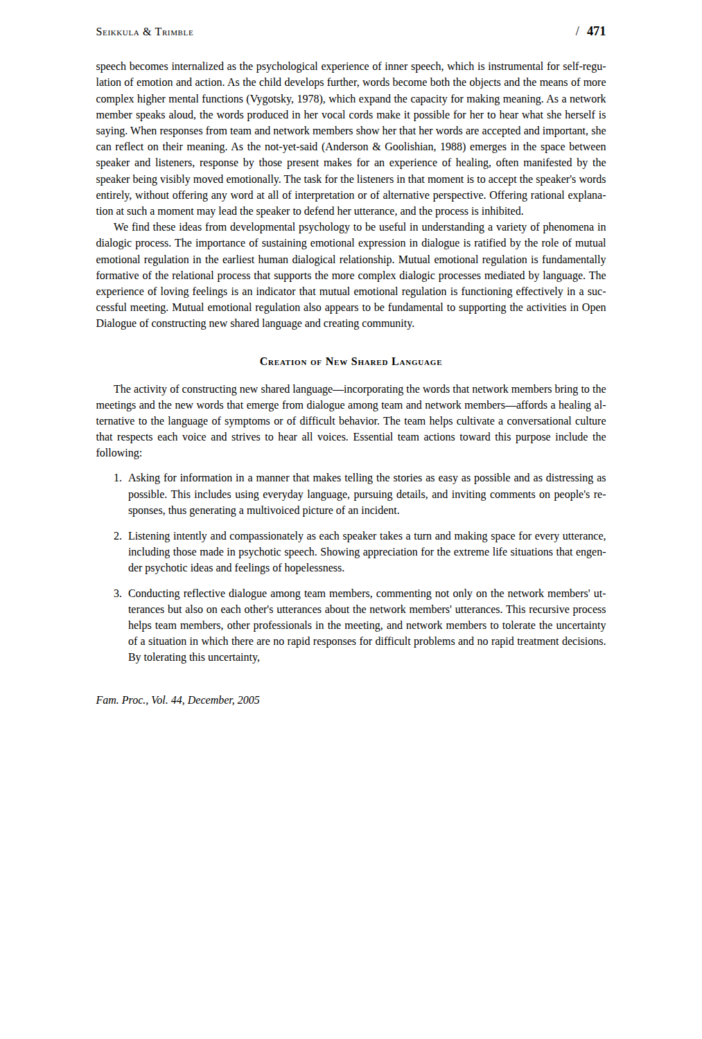Seikkula & Trimble /471
speech becomes internalized as the psychological experience of inner speech, which is instrumental for self-regulation of emotion and action. As the child develops further, words become both the objects and the means of more complex higher mental functions (Vygotsky, 1978), which expand the capacity for making meaning. As a network member speaks aloud, the words produced in her vocal cords make it possible for her to hear what she herself is saying. When responses from team and network members show her that her words are accepted and important, she can reflect on their meaning. As the not-yet-said (Anderson & Goolishian, 1988) emerges in the space between speaker and listeners, response by those present makes for an experience of healing, often manifested by the speaker being visibly moved emotionally. The task for the listeners in that moment is to accept the speaker's words entirely, without offering any word at all of interpretation or of alternative perspective. Offering rational explanation at such a moment may lead the speaker to defend her utterance, and the process is inhibited.
We find these ideas from developmental psychology to be useful in understanding a variety of phenomena in dialogic process. The importance of sustaining emotional expression in dialogue is ratified by the role of mutual emotional regulation in the earliest human dialogical relationship. Mutual emotional regulation is fundamentally formative of the relational process that supports the more complex dialogic processes mediated by language. The experience of loving feelings is an indicator that mutual emotional regulation is functioning effectively in a successful meeting. Mutual emotional regulation also appears to be fundamental to supporting the activities in Open Dialogue of constructing new shared language and creating community.
Creation of New Shared Language
The activity of constructing new shared language—incorporating the words that network members bring to the meetings and the new words that emerge from dialogue among team and network members—affords a healing alternative to the language of symptoms or of difficult behavior. The team helps cultivate a conversational culture that respects each voice and strives to hear all voices. Essential team actions toward this purpose include the following:
Asking for information in a manner that makes telling the stories as easy as possible and as distressing as possible. This includes using everyday language, pursuing details, and inviting comments on people's responses, thus generating a multivoiced picture of an incident.
Listening intently and compassionately as each speaker takes a turn and making space for every utterance, including those made in psychotic speech. Showing appreciation for the extreme life situations that engender psychotic ideas and feelings of hopelessness.
Conducting reflective dialogue among team members, commenting not only on the network members' utterances but also on each other's utterances about the network members' utterances. This recursive process helps team members, other professionals in the meeting, and network members to tolerate the uncertainty of a situation in which there are no rapid responses for difficult problems and no rapid treatment decisions. By tolerating this uncertainty,
Fam. Proc., Vol. 44, December, 2005